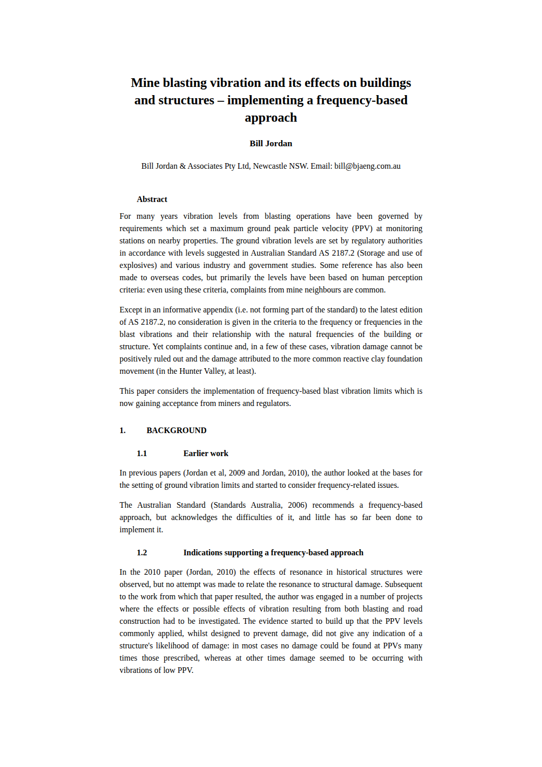Mine blasting vibration and its effects on buildings and structures – implementing a frequency-based approach
Bill Jordan
Bill Jordan & Associates Pty Ltd, Newcastle NSW. Email: bill@bjaeng.com.au
Abstract
For many years vibration levels from blasting operations have been governed by requirements which set a maximum ground peak particle velocity (PPV) at monitoring stations on nearby properties. The ground vibration levels are set by regulatory authorities in accordance with levels suggested in Australian Standard AS 2187.2 (Storage and use of explosives) and various industry and government studies. Some reference has also been made to overseas codes, but primarily the levels have been based on human perception criteria: even using these criteria, complaints from mine neighbours are common.
Except in an informative appendix (i.e. not forming part of the standard) to the latest edition of AS 2187.2, no consideration is given in the criteria to the frequency or frequencies in the blast vibrations and their relationship with the natural frequencies of the building or structure. Yet complaints continue and, in a few of these cases, vibration damage cannot be positively ruled out and the damage attributed to the more common reactive clay foundation movement (in the Hunter Valley, at least).
This paper considers the implementation of frequency-based blast vibration limits which is now gaining acceptance from miners and regulators.
1. BACKGROUND
1.1 Earlier work
In previous papers (Jordan et al, 2009 and Jordan, 2010), the author looked at the bases for the setting of ground vibration limits and started to consider frequency-related issues.
The Australian Standard (Standards Australia, 2006) recommends a frequency-based approach, but acknowledges the difficulties of it, and little has so far been done to implement it.
1.2 Indications supporting a frequency-based approach
In the 2010 paper (Jordan, 2010) the effects of resonance in historical structures were observed, but no attempt was made to relate the resonance to structural damage. Subsequent to the work from which that paper resulted, the author was engaged in a number of projects where the effects or possible effects of vibration resulting from both blasting and road construction had to be investigated. The evidence started to build up that the PPV levels commonly applied, whilst designed to prevent damage, did not give any indication of a structure's likelihood of damage: in most cases no damage could be found at PPVs many times those prescribed, whereas at other times damage seemed to be occurring with vibrations of low PPV.